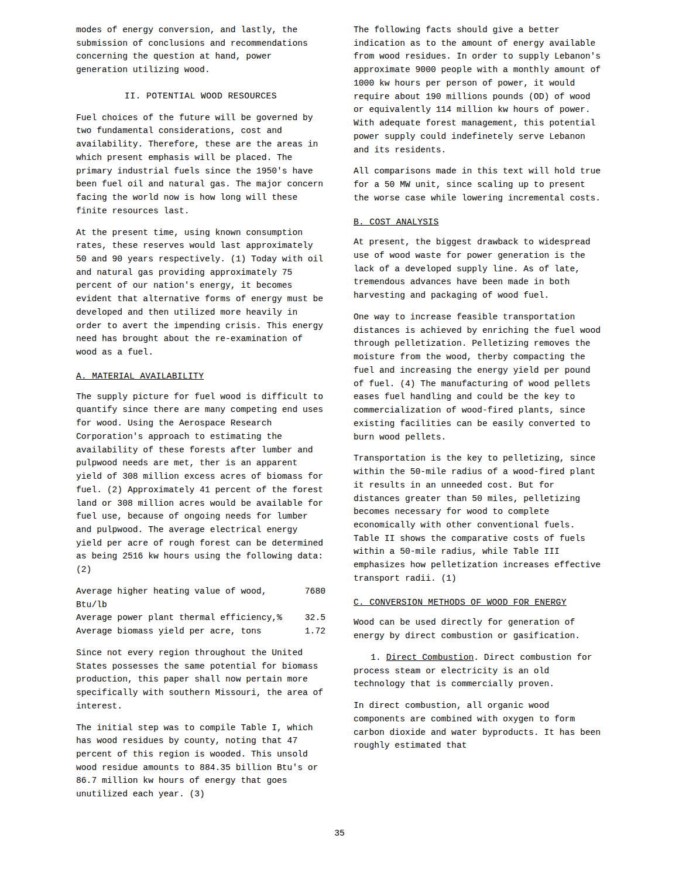modes of energy conversion, and lastly, the submission of conclusions and recommendations concerning the question at hand, power generation utilizing wood.
II. POTENTIAL WOOD RESOURCES
Fuel choices of the future will be governed by two fundamental considerations, cost and availability. Therefore, these are the areas in which present emphasis will be placed. The primary industrial fuels since the 1950's have been fuel oil and natural gas. The major concern facing the world now is how long will these finite resources last.
At the present time, using known consumption rates, these reserves would last approximately 50 and 90 years respectively. (1) Today with oil and natural gas providing approximately 75 percent of our nation's energy, it becomes evident that alternative forms of energy must be developed and then utilized more heavily in order to avert the impending crisis. This energy need has brought about the re-examination of wood as a fuel.
A. MATERIAL AVAILABILITY
The supply picture for fuel wood is difficult to quantify since there are many competing end uses for wood. Using the Aerospace Research Corporation's approach to estimating the availability of these forests after lumber and pulpwood needs are met, ther is an apparent yield of 308 million excess acres of biomass for fuel. (2) Approximately 41 percent of the forest land or 308 million acres would be available for fuel use, because of ongoing needs for lumber and pulpwood. The average electrical energy yield per acre of rough forest can be determined as being 2516 kw hours using the following data: (2)
Average higher heating value of wood, Btu/lb 7680
Average power plant thermal efficiency,% 32.5
Average biomass yield per acre, tons 1.72
Since not every region throughout the United States possesses the same potential for biomass production, this paper shall now pertain more specifically with southern Missouri, the area of interest.
The initial step was to compile Table I, which has wood residues by county, noting that 47 percent of this region is wooded. This unsold wood residue amounts to 884.35 billion Btu's or 86.7 million kw hours of energy that goes unutilized each year. (3)
The following facts should give a better indication as to the amount of energy available from wood residues. In order to supply Lebanon's approximate 9000 people with a monthly amount of 1000 kw hours per person of power, it would require about 190 millions pounds (OD) of wood or equivalently 114 million kw hours of power. With adequate forest management, this potential power supply could indefinetely serve Lebanon and its residents.
All comparisons made in this text will hold true for a 50 MW unit, since scaling up to present the worse case while lowering incremental costs.
B. COST ANALYSIS
At present, the biggest drawback to widespread use of wood waste for power generation is the lack of a developed supply line. As of late, tremendous advances have been made in both harvesting and packaging of wood fuel.
One way to increase feasible transportation distances is achieved by enriching the fuel wood through pelletization. Pelletizing removes the moisture from the wood, therby compacting the fuel and increasing the energy yield per pound of fuel. (4) The manufacturing of wood pellets eases fuel handling and could be the key to commercialization of wood-fired plants, since existing facilities can be easily converted to burn wood pellets.
Transportation is the key to pelletizing, since within the 50-mile radius of a wood-fired plant it results in an unneeded cost. But for distances greater than 50 miles, pelletizing becomes necessary for wood to complete economically with other conventional fuels. Table II shows the comparative costs of fuels within a 50-mile radius, while Table III emphasizes how pelletization increases effective transport radii. (1)
C. CONVERSION METHODS OF WOOD FOR ENERGY
Wood can be used directly for generation of energy by direct combustion or gasification.
1. Direct Combustion. Direct combustion for process steam or electricity is an old technology that is commercially proven.
In direct combustion, all organic wood components are combined with oxygen to form carbon dioxide and water byproducts. It has been roughly estimated that
35